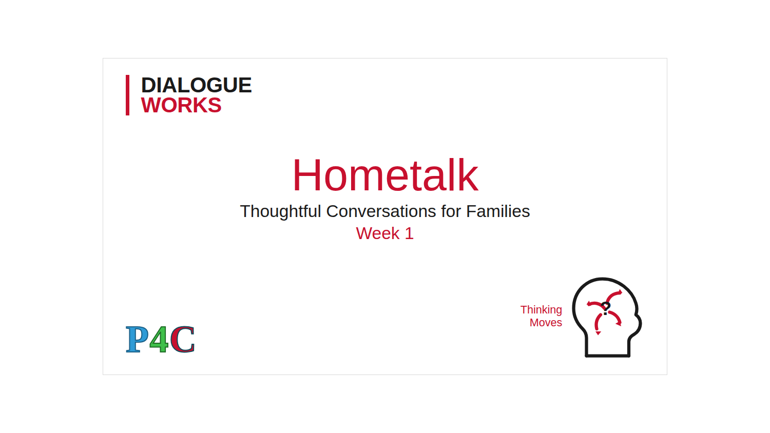Dialogue Works
Hometalk
Thoughtful Conversations for Families
Week 1
P 4 C
Thinking
Moves
?